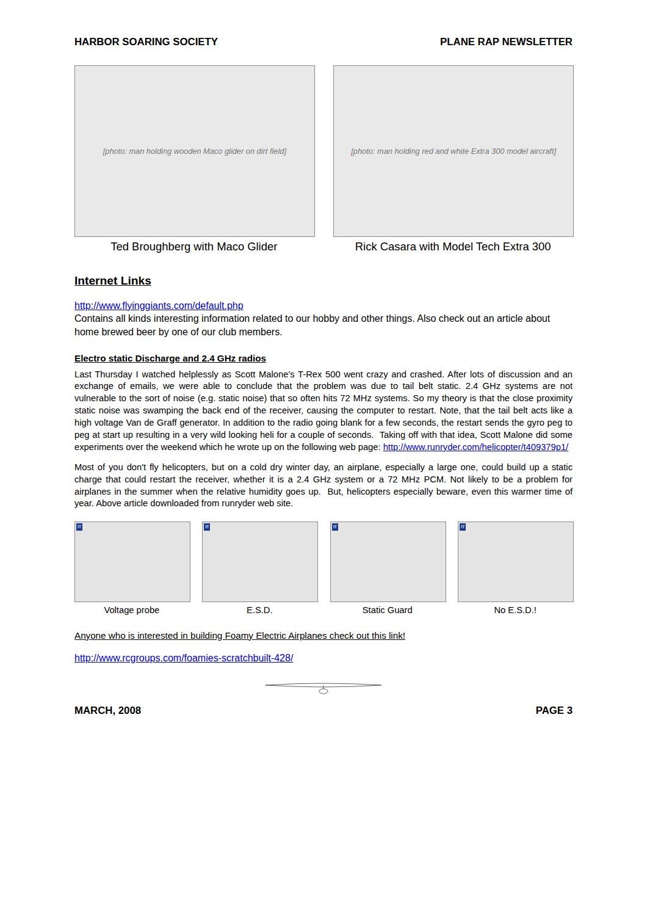HARBOR SOARING SOCIETY PLANE RAP NEWSLETTER
[photo: man holding wooden Maco glider on dirt field]
[photo: man holding red and white Extra 300 model aircraft]
Ted Broughberg with Maco Glider
Rick Casara with Model Tech Extra 300
Internet Links
http://www.flyinggiants.com/default.php
Contains all kinds interesting information related to our hobby and other things. Also check out an article about home brewed beer by one of our club members.
Electro static Discharge and 2.4 GHz radios
Last Thursday I watched helplessly as Scott Malone's T-Rex 500 went crazy and crashed. After lots of discussion and an exchange of emails, we were able to conclude that the problem was due to tail belt static. 2.4 GHz systems are not vulnerable to the sort of noise (e.g. static noise) that so often hits 72 MHz systems. So my theory is that the close proximity static noise was swamping the back end of the receiver, causing the computer to restart. Note, that the tail belt acts like a high voltage Van de Graff generator. In addition to the radio going blank for a few seconds, the restart sends the gyro peg to peg at start up resulting in a very wild looking heli for a couple of seconds. Taking off with that idea, Scott Malone did some experiments over the weekend which he wrote up on the following web page: http://www.runryder.com/helicopter/t409379p1/
Most of you don't fly helicopters, but on a cold dry winter day, an airplane, especially a large one, could build up a static charge that could restart the receiver, whether it is a 2.4 GHz system or a 72 MHz PCM. Not likely to be a problem for airplanes in the summer when the relative humidity goes up. But, helicopters especially beware, even this warmer time of year. Above article downloaded from runryder web site.
Voltage probe
E.S.D.
Static Guard
No E.S.D.!
Anyone who is interested in building Foamy Electric Airplanes check out this link!
http://www.rcgroups.com/foamies-scratchbuilt-428/
MARCH, 2008 PAGE 3